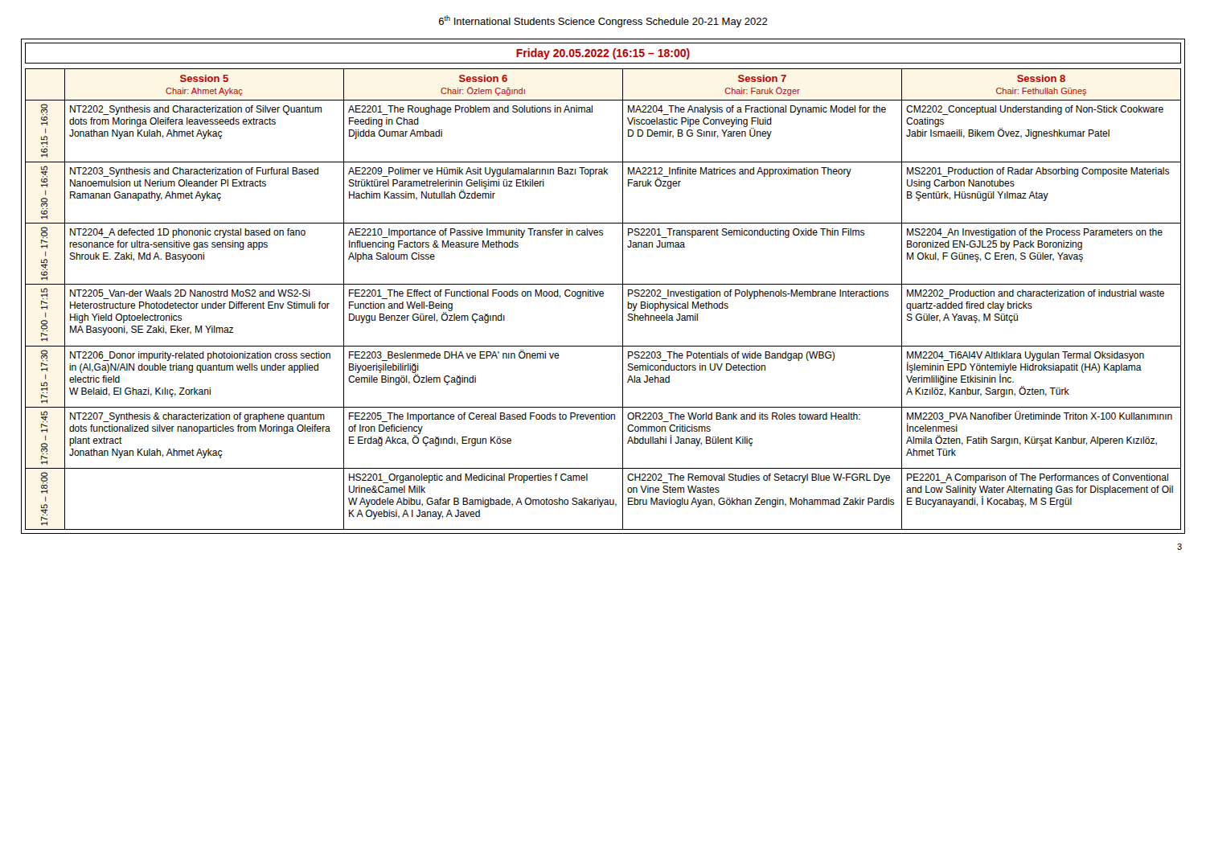6th International Students Science Congress Schedule 20-21 May 2022
Friday 20.05.2022 (16:15 – 18:00)
| | Session 5 Chair: Ahmet Aykaç | Session 6 Chair: Özlem Çağındı | Session 7 Chair: Faruk Özger | Session 8 Chair: Fethullah Güneş |
| --- | --- | --- | --- | --- |
| 16:15 – 16:30 | NT2202_Synthesis and Characterization of Silver Quantum dots from Moringa Oleifera leavesseeds extracts Jonathan Nyan Kulah, Ahmet Aykaç | AE2201_The Roughage Problem and Solutions in Animal Feeding in Chad Djidda Oumar Ambadi | MA2204_The Analysis of a Fractional Dynamic Model for the Viscoelastic Pipe Conveying Fluid D D Demir, B G Sınır, Yaren Üney | CM2202_Conceptual Understanding of Non-Stick Cookware Coatings Jabir Ismaeili, Bikem Övez, Jigneshkumar Patel |
| 16:30 – 16:45 | NT2203_Synthesis and Characterization of Furfural Based Nanoemulsion ut Nerium Oleander Pl Extracts Ramanan Ganapathy, Ahmet Aykaç | AE2209_Polimer ve Hümik Asit Uygulamalarının Bazı Toprak Strüktürel Parametrelerinin Gelişimi üz Etkileri Hachim Kassim, Nutullah Özdemir | MA2212_Infinite Matrices and Approximation Theory Faruk Özger | MS2201_Production of Radar Absorbing Composite Materials Using Carbon Nanotubes B Şentürk, Hüsnügül Yılmaz Atay |
| 16:45 – 17:00 | NT2204_A defected 1D phononic crystal based on fano resonance for ultra-sensitive gas sensing apps Shrouk E. Zaki, Md A. Basyooni | AE2210_Importance of Passive Immunity Transfer in calves Influencing Factors & Measure Methods Alpha Saloum Cisse | PS2201_Transparent Semiconducting Oxide Thin Films Janan Jumaa | MS2204_An Investigation of the Process Parameters on the Boronized EN-GJL25 by Pack Boronizing M Okul, F Güneş, C Eren, S Güler, Yavaş |
| 17:00 – 17:15 | NT2205_Van-der Waals 2D Nanostrd MoS2 and WS2-Si Heterostructure Photodetector under Different Env Stimuli for High Yield Optoelectronics MA Basyooni, SE Zaki, Eker, M Yilmaz | FE2201_The Effect of Functional Foods on Mood, Cognitive Function and Well-Being Duygu Benzer Gürel, Özlem Çağındı | PS2202_Investigation of Polyphenols-Membrane Interactions by Biophysical Methods Shehneela Jamil | MM2202_Production and characterization of industrial waste quartz-added fired clay bricks S Güler, A Yavaş, M Sütçü |
| 17:15 – 17:30 | NT2206_Donor impurity-related photoionization cross section in (Al,Ga)N/AlN double triang quantum wells under applied electric field W Belaid, El Ghazi, Kılıç, Zorkani | FE2203_Beslenmede DHA ve EPA' nın Önemi ve Biyoerişilebilirliği Cemile Bingöl, Özlem Çağindi | PS2203_The Potentials of wide Bandgap (WBG) Semiconductors in UV Detection Ala Jehad | MM2204_Ti6Al4V Altlıklara Uygulan Termal Oksidasyon İşleminin EPD Yöntemiyle Hidroksiapatit (HA) Kaplama Verimliliğine Etkisinin İnc. A Kızılöz, Kanbur, Sargın, Özten, Türk |
| 17:30 – 17:45 | NT2207_Synthesis & characterization of graphene quantum dots functionalized silver nanoparticles from Moringa Oleifera plant extract Jonathan Nyan Kulah, Ahmet Aykaç | FE2205_The Importance of Cereal Based Foods to Prevention of Iron Deficiency E Erdağ Akca, Ö Çağındı, Ergun Köse | OR2203_The World Bank and its Roles toward Health: Common Criticisms Abdullahi İ Janay, Bülent Kiliç | MM2203_PVA Nanofiber Üretiminde Triton X-100 Kullanımının İncelenmesi Almila Özten, Fatih Sargın, Kürşat Kanbur, Alperen Kızılöz, Ahmet Türk |
| 17:45 – 18:00 | | HS2201_Organoleptic and Medicinal Properties f Camel Urine&Camel Milk W Ayodele Abibu, Gafar B Bamigbade, A Omotosho Sakariyau, K A Oyebisi, A I Janay, A Javed | CH2202_The Removal Studies of Setacryl Blue W-FGRL Dye on Vine Stem Wastes Ebru Mavioglu Ayan, Gökhan Zengin, Mohammad Zakir Pardis | PE2201_A Comparison of The Performances of Conventional and Low Salinity Water Alternating Gas for Displacement of Oil E Bucyanayandi, İ Kocabaş, M S Ergül |
3